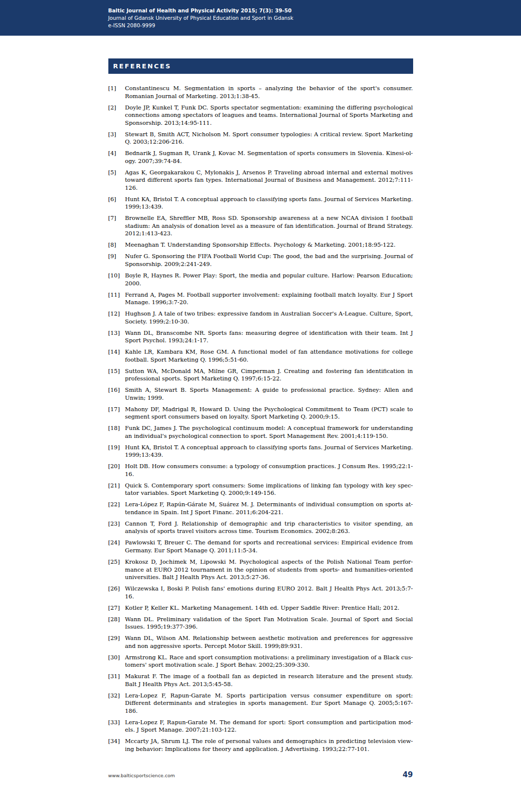Baltic Journal of Health and Physical Activity 2015; 7(3): 39-50
Journal of Gdansk University of Physical Education and Sport in Gdansk
e-ISSN 2080-9999
References
Constantinescu M. Segmentation in sports – analyzing the behavior of the sport's consumer. Romanian Journal of Marketing. 2013;1:38-45.
Doyle JP, Kunkel T, Funk DC. Sports spectator segmentation: examining the differing psychological connections among spectators of leagues and teams. International Journal of Sports Marketing and Sponsorship. 2013;14:95-111.
Stewart B, Smith ACT, Nicholson M. Sport consumer typologies: A critical review. Sport Marketing Q. 2003;12:206-216.
Bednarik J, Sugman R, Urank J, Kovac M. Segmentation of sports consumers in Slovenia. Kinesi-ology. 2007;39:74-84.
Agas K, Georgakarakou C, Mylonakis J, Arsenos P. Traveling abroad internal and external motives toward different sports fan types. International Journal of Business and Management. 2012;7:111-126.
Hunt KA, Bristol T. A conceptual approach to classifying sports fans. Journal of Services Marketing. 1999;13:439.
Brownelle EA, Shreffler MB, Ross SD. Sponsorship awareness at a new NCAA division I football stadium: An analysis of donation level as a measure of fan identification. Journal of Brand Strategy. 2012;1:413-423.
Meenaghan T. Understanding Sponsorship Effects. Psychology & Marketing. 2001;18:95-122.
Nufer G. Sponsoring the FIFA Football World Cup: The good, the bad and the surprising. Journal of Sponsorship. 2009;2:241-249.
Boyle R, Haynes R. Power Play: Sport, the media and popular culture. Harlow: Pearson Education; 2000.
Ferrand A, Pages M. Football supporter involvement: explaining football match loyalty. Eur J Sport Manage. 1996;3:7-20.
Hughson J. A tale of two tribes: expressive fandom in Australian Soccer's A-League. Culture, Sport, Society. 1999;2:10-30.
Wann DL, Branscombe NR. Sports fans: measuring degree of identification with their team. Int J Sport Psychol. 1993;24:1-17.
Kahle LR, Kambara KM, Rose GM. A functional model of fan attendance motivations for college football. Sport Marketing Q. 1996;5:51-60.
Sutton WA, McDonald MA, Milne GR, Cimperman J. Creating and fostering fan identification in professional sports. Sport Marketing Q. 1997;6:15-22.
Smith A, Stewart B. Sports Management: A guide to professional practice. Sydney: Allen and Unwin; 1999.
Mahony DF, Madrigal R, Howard D. Using the Psychological Commitment to Team (PCT) scale to segment sport consumers based on loyalty. Sport Marketing Q. 2000;9:15.
Funk DC, James J. The psychological continuum model: A conceptual framework for understanding an individual's psychological connection to sport. Sport Management Rev. 2001;4:119-150.
Hunt KA, Bristol T. A conceptual approach to classifying sports fans. Journal of Services Marketing. 1999;13:439.
Holt DB. How consumers consume: a typology of consumption practices. J Consum Res. 1995;22:1-16.
Quick S. Contemporary sport consumers: Some implications of linking fan typology with key spectator variables. Sport Marketing Q. 2000;9:149-156.
Lera-López F, Rapún-Gárate M, Suárez M. J. Determinants of individual consumption on sports attendance in Spain. Int J Sport Financ. 2011;6:204-221.
Cannon T, Ford J. Relationship of demographic and trip characteristics to visitor spending, an analysis of sports travel visitors across time. Tourism Economics. 2002;8:263.
Pawlowski T, Breuer C. The demand for sports and recreational services: Empirical evidence from Germany. Eur Sport Manage Q. 2011;11:5-34.
Krokosz D, Jochimek M, Lipowski M. Psychological aspects of the Polish National Team performance at EURO 2012 tournament in the opinion of students from sports- and humanities-oriented universities. Balt J Health Phys Act. 2013;5:27-36.
Wilczewska I, Boski P. Polish fans' emotions during EURO 2012. Balt J Health Phys Act. 2013;5:7-16.
Kotler P, Keller KL. Marketing Management. 14th ed. Upper Saddle River: Prentice Hall; 2012.
Wann DL. Preliminary validation of the Sport Fan Motivation Scale. Journal of Sport and Social Issues. 1995;19:377-396.
Wann DL, Wilson AM. Relationship between aesthetic motivation and preferences for aggressive and non aggressive sports. Percept Motor Skill. 1999;89:931.
Armstrong KL. Race and sport consumption motivations: a preliminary investigation of a Black customers' sport motivation scale. J Sport Behav. 2002;25:309-330.
Makurat F. The image of a football fan as depicted in research literature and the present study. Balt J Health Phys Act. 2013;5:45-58.
Lera-Lopez F, Rapun-Garate M. Sports participation versus consumer expenditure on sport: Different determinants and strategies in sports management. Eur Sport Manage Q. 2005;5:167-186.
Lera-Lopez F, Rapun-Garate M. The demand for sport: Sport consumption and participation models. J Sport Manage. 2007;21:103-122.
Mccarty JA, Shrum LJ. The role of personal values and demographics in predicting television viewing behavior: Implications for theory and application. J Advertising. 1993;22:77-101.
www.balticsportscience.com
49